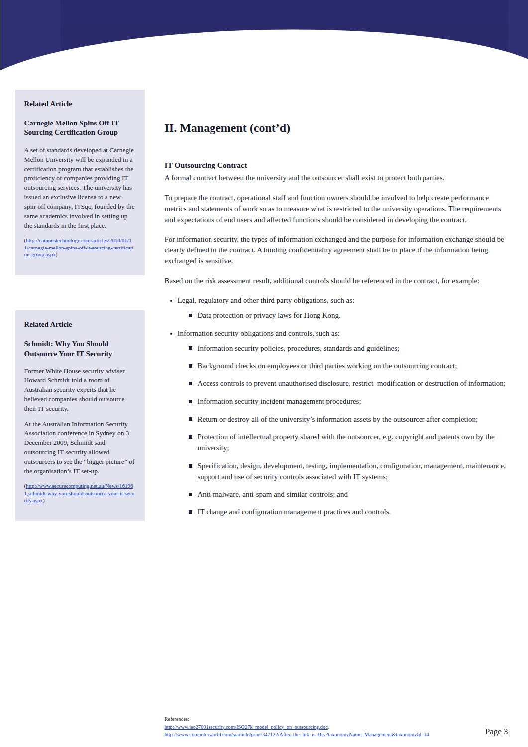Related Article
Carnegie Mellon Spins Off IT Sourcing Certification Group
A set of standards developed at Carnegie Mellon University will be expanded in a certification program that establishes the proficiency of companies providing IT outsourcing services. The university has issued an exclusive license to a new spin-off company, ITSqc, founded by the same academics involved in setting up the standards in the first place.
(http://campustechnology.com/articles/2010/01/11/carnegie-mellon-spins-off-it-sourcing-certification-group.aspx)
Related Article
Schmidt: Why You Should Outsource Your IT Security
Former White House security adviser Howard Schmidt told a room of Australian security experts that he believed companies should outsource their IT security.
At the Australian Information Security Association conference in Sydney on 3 December 2009, Schmidt said outsourcing IT security allowed outsourcers to see the “bigger picture” of the organisation’s IT set-up.
(http://www.securecomputing.net.au/News/161961,schmidt-why-you-should-outsource-your-it-security.aspx)
II. Management (cont’d)
IT Outsourcing Contract
A formal contract between the university and the outsourcer shall exist to protect both parties.
To prepare the contract, operational staff and function owners should be involved to help create performance metrics and statements of work so as to measure what is restricted to the university operations. The requirements and expectations of end users and affected functions should be considered in developing the contract.
For information security, the types of information exchanged and the purpose for information exchange should be clearly defined in the contract. A binding confidentiality agreement shall be in place if the information being exchanged is sensitive.
Based on the risk assessment result, additional controls should be referenced in the contract, for example:
Legal, regulatory and other third party obligations, such as:
Data protection or privacy laws for Hong Kong.
Information security obligations and controls, such as:
Information security policies, procedures, standards and guidelines;
Background checks on employees or third parties working on the outsourcing contract;
Access controls to prevent unauthorised disclosure, restrict modification or destruction of information;
Information security incident management procedures;
Return or destroy all of the university’s information assets by the outsourcer after completion;
Protection of intellectual property shared with the outsourcer, e.g. copyright and patents own by the university;
Specification, design, development, testing, implementation, configuration, management, maintenance, support and use of security controls associated with IT systems;
Anti-malware, anti-spam and similar controls; and
IT change and configuration management practices and controls.
References:
http://www.iso27001security.com/ISO27k_model_policy_on_outsourcing.doc.
http://www.computerworld.com/s/article/print/347122/After_the_Ink_is_Dry?taxonomyName=Management&taxonomyId=14
Page 3